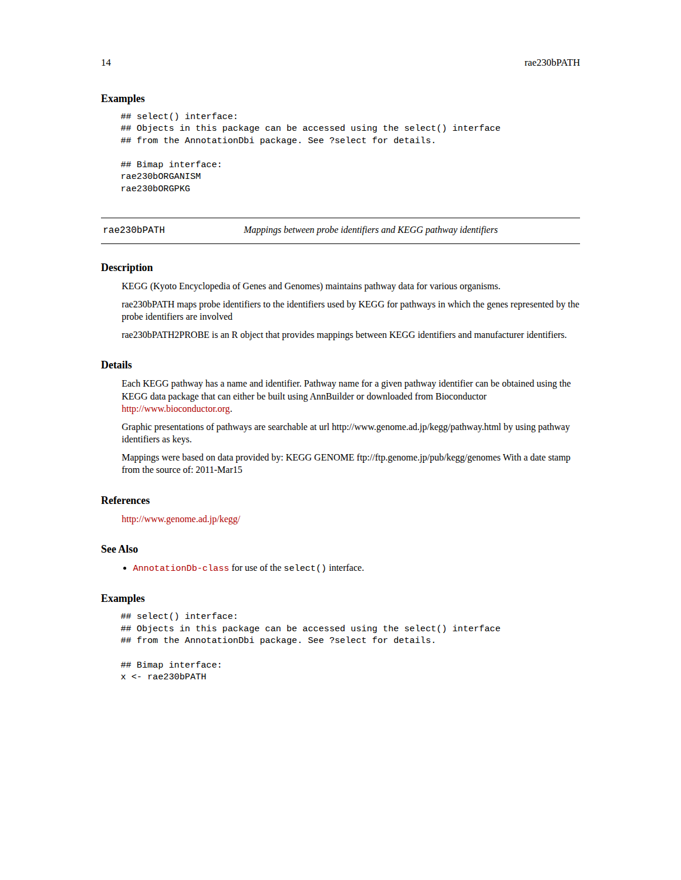14 rae230bPATH
Examples
## select() interface:
## Objects in this package can be accessed using the select() interface
## from the AnnotationDbi package. See ?select for details.

## Bimap interface:
rae230bORGANISM
rae230bORGPKG
rae230bPATH Mappings between probe identifiers and KEGG pathway identifiers
Description
KEGG (Kyoto Encyclopedia of Genes and Genomes) maintains pathway data for various organisms.
rae230bPATH maps probe identifiers to the identifiers used by KEGG for pathways in which the genes represented by the probe identifiers are involved
rae230bPATH2PROBE is an R object that provides mappings between KEGG identifiers and manufacturer identifiers.
Details
Each KEGG pathway has a name and identifier. Pathway name for a given pathway identifier can be obtained using the KEGG data package that can either be built using AnnBuilder or downloaded from Bioconductor http://www.bioconductor.org.
Graphic presentations of pathways are searchable at url http://www.genome.ad.jp/kegg/pathway.html by using pathway identifiers as keys.
Mappings were based on data provided by: KEGG GENOME ftp://ftp.genome.jp/pub/kegg/genomes With a date stamp from the source of: 2011-Mar15
References
http://www.genome.ad.jp/kegg/
See Also
AnnotationDb-class for use of the select() interface.
Examples
## select() interface:
## Objects in this package can be accessed using the select() interface
## from the AnnotationDbi package. See ?select for details.

## Bimap interface:
x <- rae230bPATH